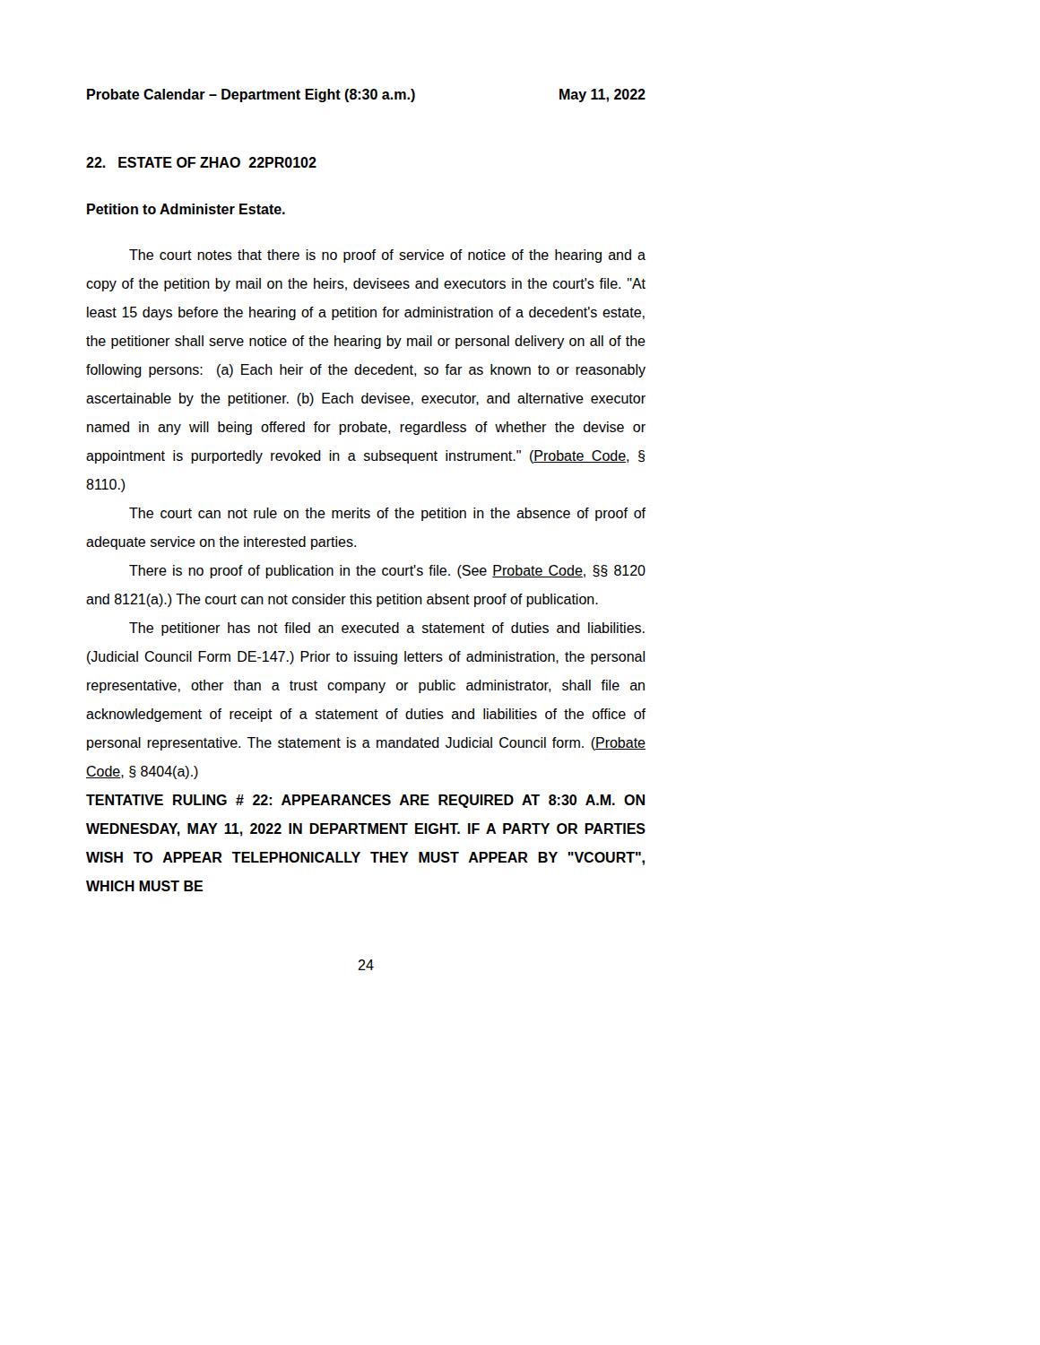Probate Calendar – Department Eight (8:30 a.m.) May 11, 2022
22. ESTATE OF ZHAO 22PR0102
Petition to Administer Estate.
The court notes that there is no proof of service of notice of the hearing and a copy of the petition by mail on the heirs, devisees and executors in the court's file. "At least 15 days before the hearing of a petition for administration of a decedent's estate, the petitioner shall serve notice of the hearing by mail or personal delivery on all of the following persons: (a) Each heir of the decedent, so far as known to or reasonably ascertainable by the petitioner. (b) Each devisee, executor, and alternative executor named in any will being offered for probate, regardless of whether the devise or appointment is purportedly revoked in a subsequent instrument." (Probate Code, § 8110.)
The court can not rule on the merits of the petition in the absence of proof of adequate service on the interested parties.
There is no proof of publication in the court's file. (See Probate Code, §§ 8120 and 8121(a).) The court can not consider this petition absent proof of publication.
The petitioner has not filed an executed a statement of duties and liabilities. (Judicial Council Form DE-147.) Prior to issuing letters of administration, the personal representative, other than a trust company or public administrator, shall file an acknowledgement of receipt of a statement of duties and liabilities of the office of personal representative. The statement is a mandated Judicial Council form. (Probate Code, § 8404(a).)
TENTATIVE RULING # 22: APPEARANCES ARE REQUIRED AT 8:30 A.M. ON WEDNESDAY, MAY 11, 2022 IN DEPARTMENT EIGHT. IF A PARTY OR PARTIES WISH TO APPEAR TELEPHONICALLY THEY MUST APPEAR BY "VCOURT", WHICH MUST BE
24